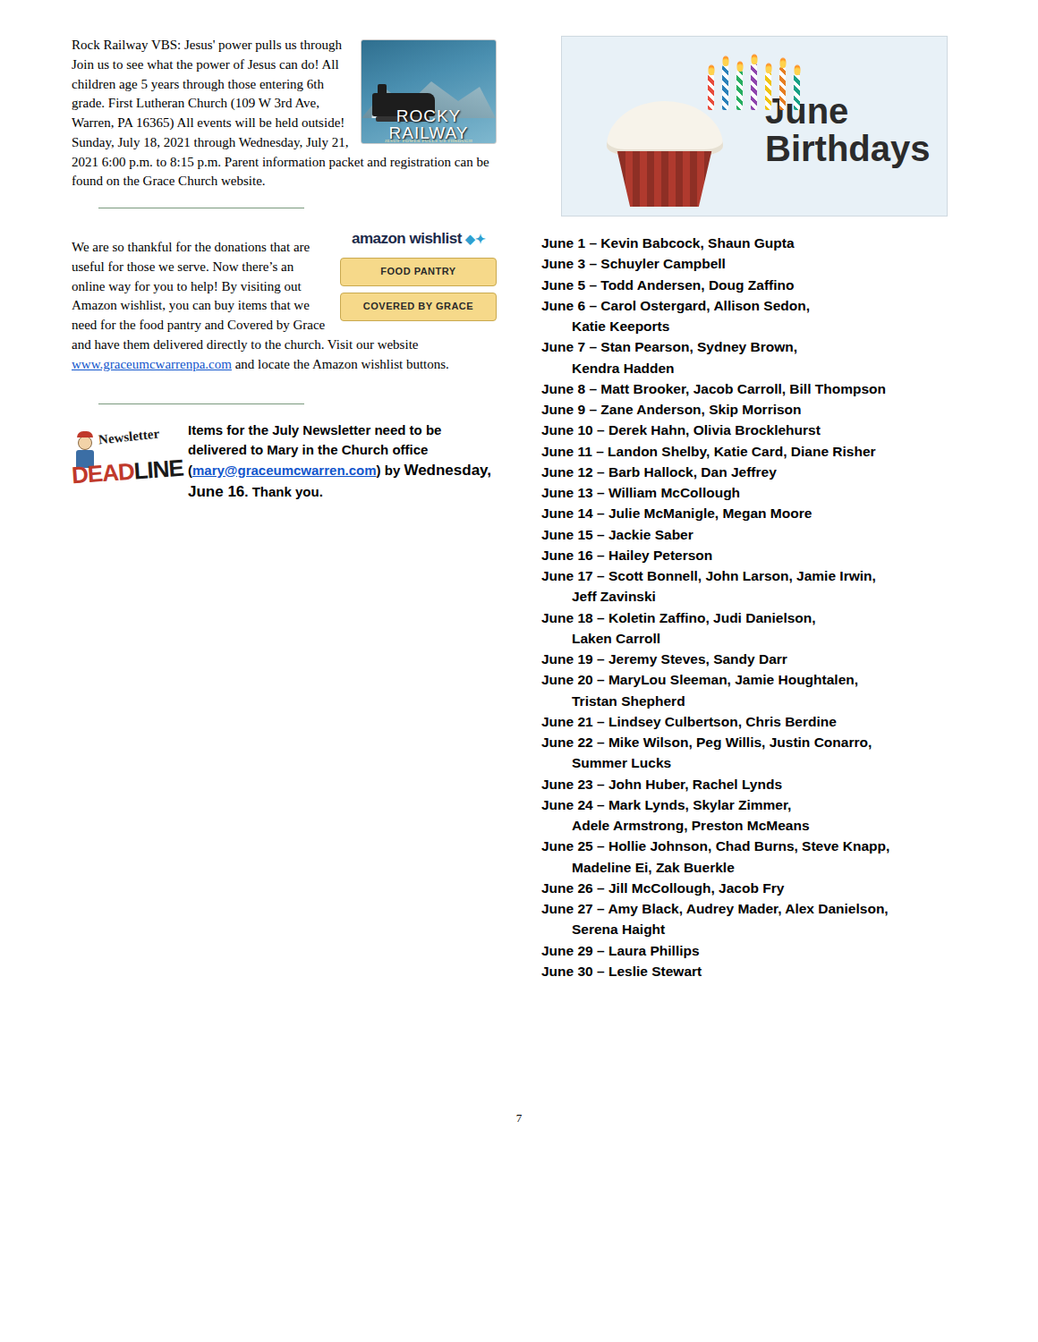ROCKY
RAILWAY
JESUS' POWER PULLS US THROUGH
Rock Railway VBS: Jesus' power pulls us through
Join us to see what the power of Jesus can do! All children age 5 years through those entering 6th grade. First Lutheran Church (109 W 3rd Ave, Warren, PA 16365) All events will be held outside! Sunday, July 18, 2021 through Wednesday, July 21, 2021 6:00 p.m. to 8:15 p.m. Parent information packet and registration can be found on the Grace Church website.
amazon wishlist ◆✦
FOOD PANTRY
COVERED BY GRACE
We are so thankful for the donations that are useful for those we serve. Now there’s an online way for you to help! By visiting out Amazon wishlist, you can buy items that we need for the food pantry and Covered by Grace and have them delivered directly to the church. Visit our website www.graceumcwarrenpa.com and locate the Amazon wishlist buttons.
Newsletter
DEADLINE
Items for the July Newsletter need to be delivered to Mary in the Church office (mary@graceumcwarren.com) by Wednesday, June 16. Thank you.
June
Birthdays
June 1 – Kevin Babcock, Shaun Gupta
June 3 – Schuyler Campbell
June 5 – Todd Andersen, Doug Zaffino
June 6 – Carol Ostergard, Allison Sedon,Katie Keeports
June 7 – Stan Pearson, Sydney Brown,Kendra Hadden
June 8 – Matt Brooker, Jacob Carroll, Bill Thompson
June 9 – Zane Anderson, Skip Morrison
June 10 – Derek Hahn, Olivia Brocklehurst
June 11 – Landon Shelby, Katie Card, Diane Risher
June 12 – Barb Hallock, Dan Jeffrey
June 13 – William McCollough
June 14 – Julie McManigle, Megan Moore
June 15 – Jackie Saber
June 16 – Hailey Peterson
June 17 – Scott Bonnell, John Larson, Jamie Irwin,Jeff Zavinski
June 18 – Koletin Zaffino, Judi Danielson,Laken Carroll
June 19 – Jeremy Steves, Sandy Darr
June 20 – MaryLou Sleeman, Jamie Houghtalen,Tristan Shepherd
June 21 – Lindsey Culbertson, Chris Berdine
June 22 – Mike Wilson, Peg Willis, Justin Conarro,Summer Lucks
June 23 – John Huber, Rachel Lynds
June 24 – Mark Lynds, Skylar Zimmer,Adele Armstrong, Preston McMeans
June 25 – Hollie Johnson, Chad Burns, Steve Knapp,Madeline Ei, Zak Buerkle
June 26 – Jill McCollough, Jacob Fry
June 27 – Amy Black, Audrey Mader, Alex Danielson,Serena Haight
June 29 – Laura Phillips
June 30 – Leslie Stewart
7